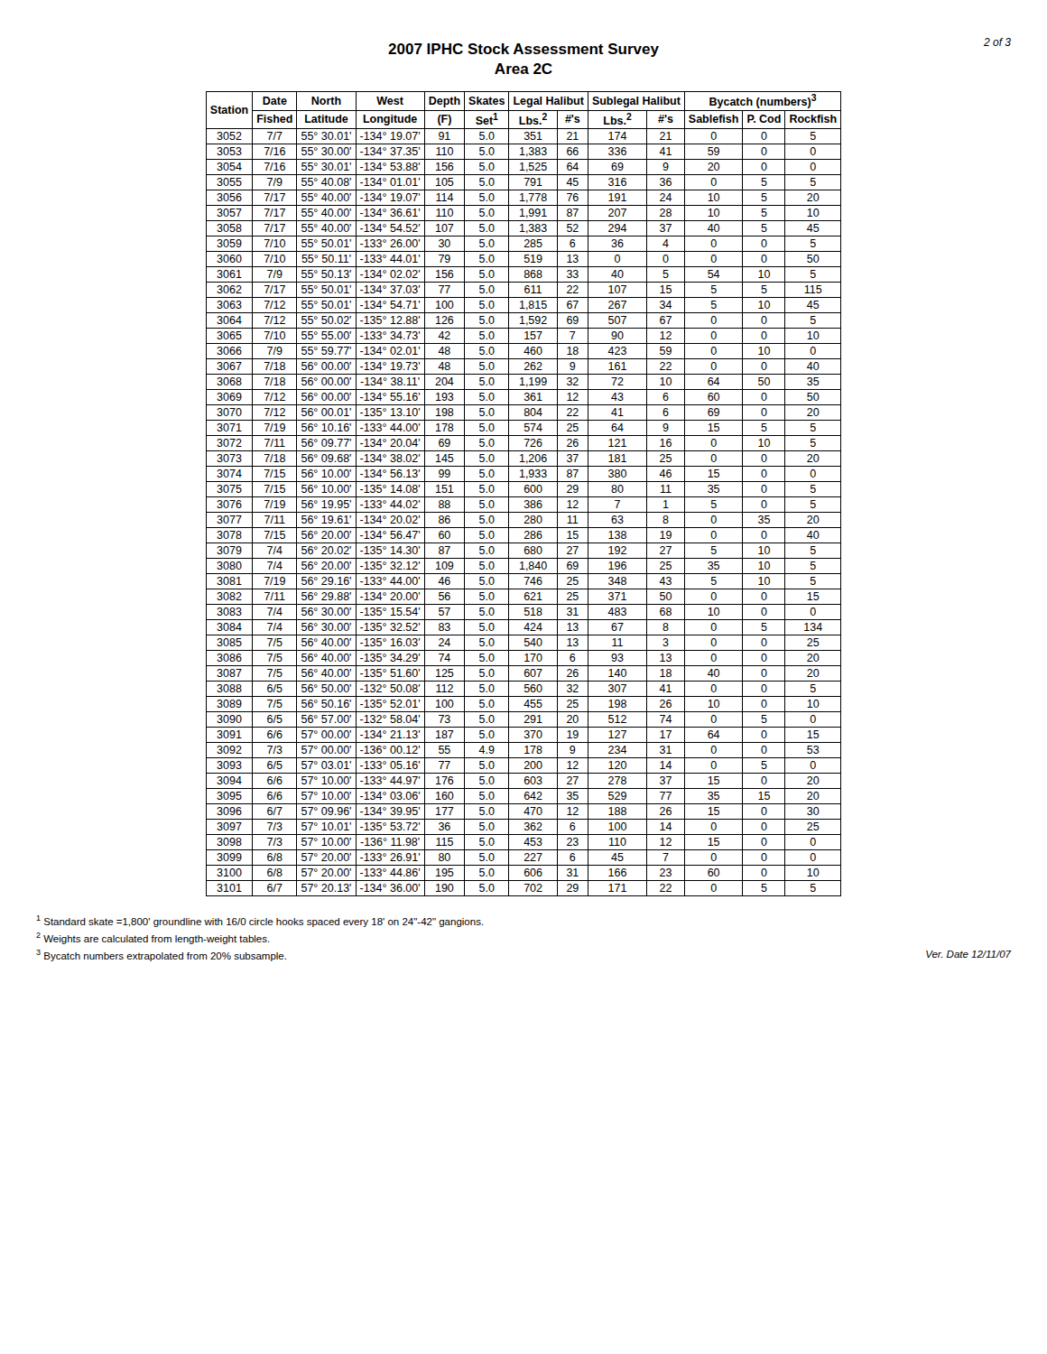2 of 3
2007 IPHC Stock Assessment Survey
Area 2C
| Station | Date | North | West | Depth | Skates | Legal Halibut | Sublegal Halibut | Bycatch (numbers) 3 |
| --- | --- | --- | --- | --- | --- | --- | --- | --- |
| Fished | Latitude | Longitude | (F) | Set 1 | Lbs. 2 | #'s | Lbs. 2 | #'s | Sablefish | P. Cod | Rockfish |
| 3052 | 7/7 | 55° 30.01' | -134° 19.07' | 91 | 5.0 | 351 | 21 | 174 | 21 | 0 | 0 | 5 |
| 3053 | 7/16 | 55° 30.00' | -134° 37.35' | 110 | 5.0 | 1,383 | 66 | 336 | 41 | 59 | 0 | 0 |
| 3054 | 7/16 | 55° 30.01' | -134° 53.88' | 156 | 5.0 | 1,525 | 64 | 69 | 9 | 20 | 0 | 0 |
| 3055 | 7/9 | 55° 40.08' | -134° 01.01' | 105 | 5.0 | 791 | 45 | 316 | 36 | 0 | 5 | 5 |
| 3056 | 7/17 | 55° 40.00' | -134° 19.07' | 114 | 5.0 | 1,778 | 76 | 191 | 24 | 10 | 5 | 20 |
| 3057 | 7/17 | 55° 40.00' | -134° 36.61' | 110 | 5.0 | 1,991 | 87 | 207 | 28 | 10 | 5 | 10 |
| 3058 | 7/17 | 55° 40.00' | -134° 54.52' | 107 | 5.0 | 1,383 | 52 | 294 | 37 | 40 | 5 | 45 |
| 3059 | 7/10 | 55° 50.01' | -133° 26.00' | 30 | 5.0 | 285 | 6 | 36 | 4 | 0 | 0 | 5 |
| 3060 | 7/10 | 55° 50.11' | -133° 44.01' | 79 | 5.0 | 519 | 13 | 0 | 0 | 0 | 0 | 50 |
| 3061 | 7/9 | 55° 50.13' | -134° 02.02' | 156 | 5.0 | 868 | 33 | 40 | 5 | 54 | 10 | 5 |
| 3062 | 7/17 | 55° 50.01' | -134° 37.03' | 77 | 5.0 | 611 | 22 | 107 | 15 | 5 | 5 | 115 |
| 3063 | 7/12 | 55° 50.01' | -134° 54.71' | 100 | 5.0 | 1,815 | 67 | 267 | 34 | 5 | 10 | 45 |
| 3064 | 7/12 | 55° 50.02' | -135° 12.88' | 126 | 5.0 | 1,592 | 69 | 507 | 67 | 0 | 0 | 5 |
| 3065 | 7/10 | 55° 55.00' | -133° 34.73' | 42 | 5.0 | 157 | 7 | 90 | 12 | 0 | 0 | 10 |
| 3066 | 7/9 | 55° 59.77' | -134° 02.01' | 48 | 5.0 | 460 | 18 | 423 | 59 | 0 | 10 | 0 |
| 3067 | 7/18 | 56° 00.00' | -134° 19.73' | 48 | 5.0 | 262 | 9 | 161 | 22 | 0 | 0 | 40 |
| 3068 | 7/18 | 56° 00.00' | -134° 38.11' | 204 | 5.0 | 1,199 | 32 | 72 | 10 | 64 | 50 | 35 |
| 3069 | 7/12 | 56° 00.00' | -134° 55.16' | 193 | 5.0 | 361 | 12 | 43 | 6 | 60 | 0 | 50 |
| 3070 | 7/12 | 56° 00.01' | -135° 13.10' | 198 | 5.0 | 804 | 22 | 41 | 6 | 69 | 0 | 20 |
| 3071 | 7/19 | 56° 10.16' | -133° 44.00' | 178 | 5.0 | 574 | 25 | 64 | 9 | 15 | 5 | 5 |
| 3072 | 7/11 | 56° 09.77' | -134° 20.04' | 69 | 5.0 | 726 | 26 | 121 | 16 | 0 | 10 | 5 |
| 3073 | 7/18 | 56° 09.68' | -134° 38.02' | 145 | 5.0 | 1,206 | 37 | 181 | 25 | 0 | 0 | 20 |
| 3074 | 7/15 | 56° 10.00' | -134° 56.13' | 99 | 5.0 | 1,933 | 87 | 380 | 46 | 15 | 0 | 0 |
| 3075 | 7/15 | 56° 10.00' | -135° 14.08' | 151 | 5.0 | 600 | 29 | 80 | 11 | 35 | 0 | 5 |
| 3076 | 7/19 | 56° 19.95' | -133° 44.02' | 88 | 5.0 | 386 | 12 | 7 | 1 | 5 | 0 | 5 |
| 3077 | 7/11 | 56° 19.61' | -134° 20.02' | 86 | 5.0 | 280 | 11 | 63 | 8 | 0 | 35 | 20 |
| 3078 | 7/15 | 56° 20.00' | -134° 56.47' | 60 | 5.0 | 286 | 15 | 138 | 19 | 0 | 0 | 40 |
| 3079 | 7/4 | 56° 20.02' | -135° 14.30' | 87 | 5.0 | 680 | 27 | 192 | 27 | 5 | 10 | 5 |
| 3080 | 7/4 | 56° 20.00' | -135° 32.12' | 109 | 5.0 | 1,840 | 69 | 196 | 25 | 35 | 10 | 5 |
| 3081 | 7/19 | 56° 29.16' | -133° 44.00' | 46 | 5.0 | 746 | 25 | 348 | 43 | 5 | 10 | 5 |
| 3082 | 7/11 | 56° 29.88' | -134° 20.00' | 56 | 5.0 | 621 | 25 | 371 | 50 | 0 | 0 | 15 |
| 3083 | 7/4 | 56° 30.00' | -135° 15.54' | 57 | 5.0 | 518 | 31 | 483 | 68 | 10 | 0 | 0 |
| 3084 | 7/4 | 56° 30.00' | -135° 32.52' | 83 | 5.0 | 424 | 13 | 67 | 8 | 0 | 5 | 134 |
| 3085 | 7/5 | 56° 40.00' | -135° 16.03' | 24 | 5.0 | 540 | 13 | 11 | 3 | 0 | 0 | 25 |
| 3086 | 7/5 | 56° 40.00' | -135° 34.29' | 74 | 5.0 | 170 | 6 | 93 | 13 | 0 | 0 | 20 |
| 3087 | 7/5 | 56° 40.00' | -135° 51.60' | 125 | 5.0 | 607 | 26 | 140 | 18 | 40 | 0 | 20 |
| 3088 | 6/5 | 56° 50.00' | -132° 50.08' | 112 | 5.0 | 560 | 32 | 307 | 41 | 0 | 0 | 5 |
| 3089 | 7/5 | 56° 50.16' | -135° 52.01' | 100 | 5.0 | 455 | 25 | 198 | 26 | 10 | 0 | 10 |
| 3090 | 6/5 | 56° 57.00' | -132° 58.04' | 73 | 5.0 | 291 | 20 | 512 | 74 | 0 | 5 | 0 |
| 3091 | 6/6 | 57° 00.00' | -134° 21.13' | 187 | 5.0 | 370 | 19 | 127 | 17 | 64 | 0 | 15 |
| 3092 | 7/3 | 57° 00.00' | -136° 00.12' | 55 | 4.9 | 178 | 9 | 234 | 31 | 0 | 0 | 53 |
| 3093 | 6/5 | 57° 03.01' | -133° 05.16' | 77 | 5.0 | 200 | 12 | 120 | 14 | 0 | 5 | 0 |
| 3094 | 6/6 | 57° 10.00' | -133° 44.97' | 176 | 5.0 | 603 | 27 | 278 | 37 | 15 | 0 | 20 |
| 3095 | 6/6 | 57° 10.00' | -134° 03.06' | 160 | 5.0 | 642 | 35 | 529 | 77 | 35 | 15 | 20 |
| 3096 | 6/7 | 57° 09.96' | -134° 39.95' | 177 | 5.0 | 470 | 12 | 188 | 26 | 15 | 0 | 30 |
| 3097 | 7/3 | 57° 10.01' | -135° 53.72' | 36 | 5.0 | 362 | 6 | 100 | 14 | 0 | 0 | 25 |
| 3098 | 7/3 | 57° 10.00' | -136° 11.98' | 115 | 5.0 | 453 | 23 | 110 | 12 | 15 | 0 | 0 |
| 3099 | 6/8 | 57° 20.00' | -133° 26.91' | 80 | 5.0 | 227 | 6 | 45 | 7 | 0 | 0 | 0 |
| 3100 | 6/8 | 57° 20.00' | -133° 44.86' | 195 | 5.0 | 606 | 31 | 166 | 23 | 60 | 0 | 10 |
| 3101 | 6/7 | 57° 20.13' | -134° 36.00' | 190 | 5.0 | 702 | 29 | 171 | 22 | 0 | 5 | 5 |
1 Standard skate =1,800' groundline with 16/0 circle hooks spaced every 18' on 24"-42" gangions.
2 Weights are calculated from length-weight tables.
3 Bycatch numbers extrapolated from 20% subsample. Ver. Date 12/11/07